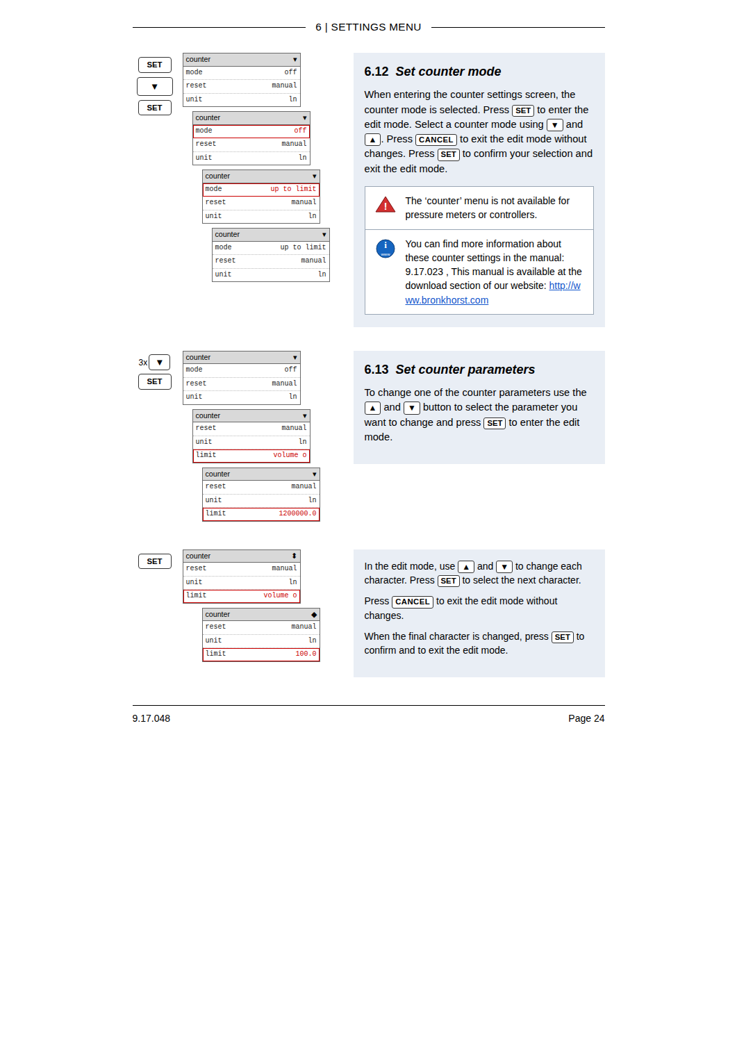6 | SETTINGS MENU
SET
▼
SET
counter▾
mode off
reset manual
unit ln
counter▾
mode off
reset manual
unit ln
counter▾
mode up to limit
reset manual
unit ln
counter▾
mode up to limit
reset manual
unit ln
6.12 Set counter mode
When entering the counter settings screen, the counter mode is selected. Press SET to enter the edit mode. Select a counter mode using ▼ and ▲. Press CANCEL to exit the edit mode without changes. Press SET to confirm your selection and exit the edit mode.
!
The ‘counter’ menu is not available for pressure meters or controllers.
i www
You can find more information about these counter settings in the manual: 9.17.023 , This manual is available at the download section of our website: http://www.bronkhorst.com
3x▼
SET
counter▾
mode off
reset manual
unit ln
counter▾
reset manual
unit ln
limit volume o
counter▾
reset manual
unit ln
limit 1200000.0
6.13 Set counter parameters
To change one of the counter parameters use the ▲ and ▼ button to select the parameter you want to change and press SET to enter the edit mode.
SET
counter⬍
reset manual
unit ln
limit volume o
counter◆
reset manual
unit ln
limit 100.0
In the edit mode, use ▲ and ▼ to change each character. Press SET to select the next character.
Press CANCEL to exit the edit mode without changes.
When the final character is changed, press SET to confirm and to exit the edit mode.
9.17.048
Page 24